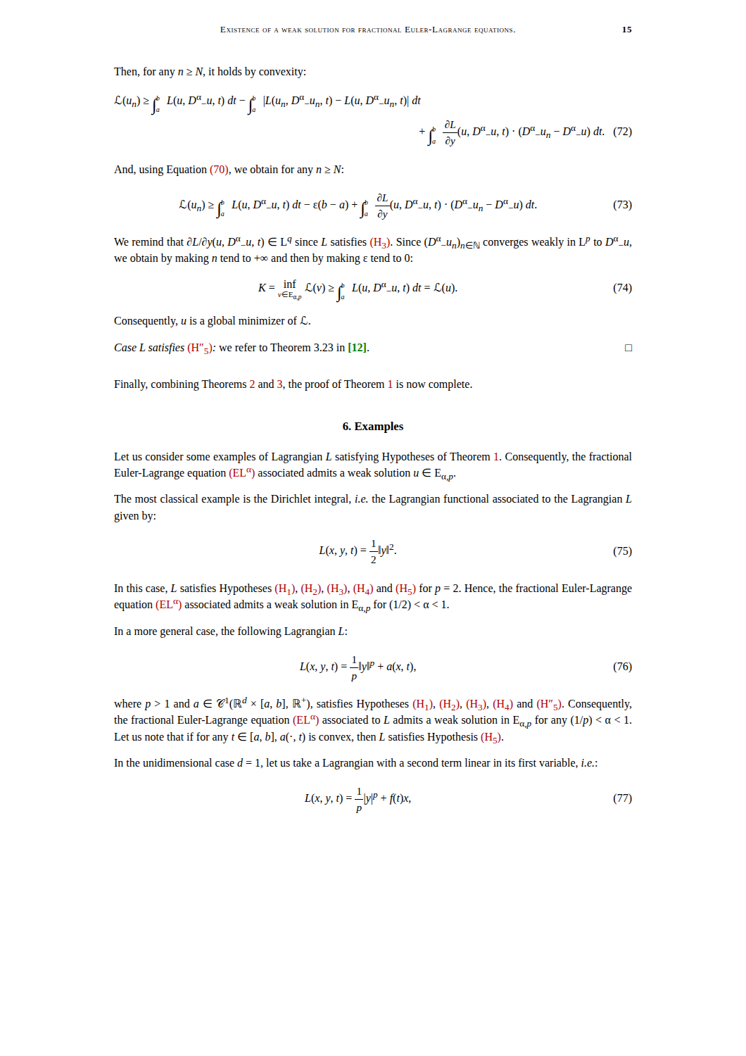Existence of a weak solution for fractional Euler-Lagrange equations. 15
Then, for any n ≥ N, it holds by convexity:
ℒ(un) ≥ ∫ba L(u, Dα−u, t) dt − ∫ba |L(un, Dα−un, t) − L(u, Dα−un, t)| dt
+ ∫ba ∂L∂y(u, Dα−u, t) · (Dα−un − Dα−u) dt. (72)
And, using Equation (70), we obtain for any n ≥ N:
ℒ(un) ≥ ∫ba L(u, Dα−u, t) dt − ε(b − a) + ∫ba ∂L∂y(u, Dα−u, t) · (Dα−un − Dα−u) dt.
(73)
We remind that ∂L/∂y(u, Dα−u, t) ∈ Lq since L satisfies (H3). Since (Dα−un)n∈ℕ converges weakly in Lp to Dα−u, we obtain by making n tend to +∞ and then by making ε tend to 0:
K = inf v∈Eα,p ℒ(v) ≥ ∫ba L(u, Dα−u, t) dt = ℒ(u).
(74)
Consequently, u is a global minimizer of ℒ.
Case L satisfies (H″5): we refer to Theorem 3.23 in [12]. □
Finally, combining Theorems 2 and 3, the proof of Theorem 1 is now complete.
6. Examples
Let us consider some examples of Lagrangian L satisfying Hypotheses of Theorem 1. Consequently, the fractional Euler-Lagrange equation (ELα) associated admits a weak solution u ∈ Eα,p.
The most classical example is the Dirichlet integral, i.e. the Lagrangian functional associated to the Lagrangian L given by:
L(x, y, t) = 12‖y‖2.
(75)
In this case, L satisfies Hypotheses (H1), (H2), (H3), (H4) and (H5) for p = 2. Hence, the fractional Euler-Lagrange equation (ELα) associated admits a weak solution in Eα,p for (1/2) < α < 1.
In a more general case, the following Lagrangian L:
L(x, y, t) = 1 p‖y‖p + a(x, t),
(76)
where p > 1 and a ∈ 𝒞1(ℝd × [a, b], ℝ+), satisfies Hypotheses (H1), (H2), (H3), (H4) and (H″5). Consequently, the fractional Euler-Lagrange equation (ELα) associated to L admits a weak solution in Eα,p for any (1/p) < α < 1. Let us note that if for any t ∈ [a, b], a(·, t) is convex, then L satisfies Hypothesis (H5).
In the unidimensional case d = 1, let us take a Lagrangian with a second term linear in its first variable, i.e.:
L(x, y, t) = 1 p|y|p + f(t)x,
(77)